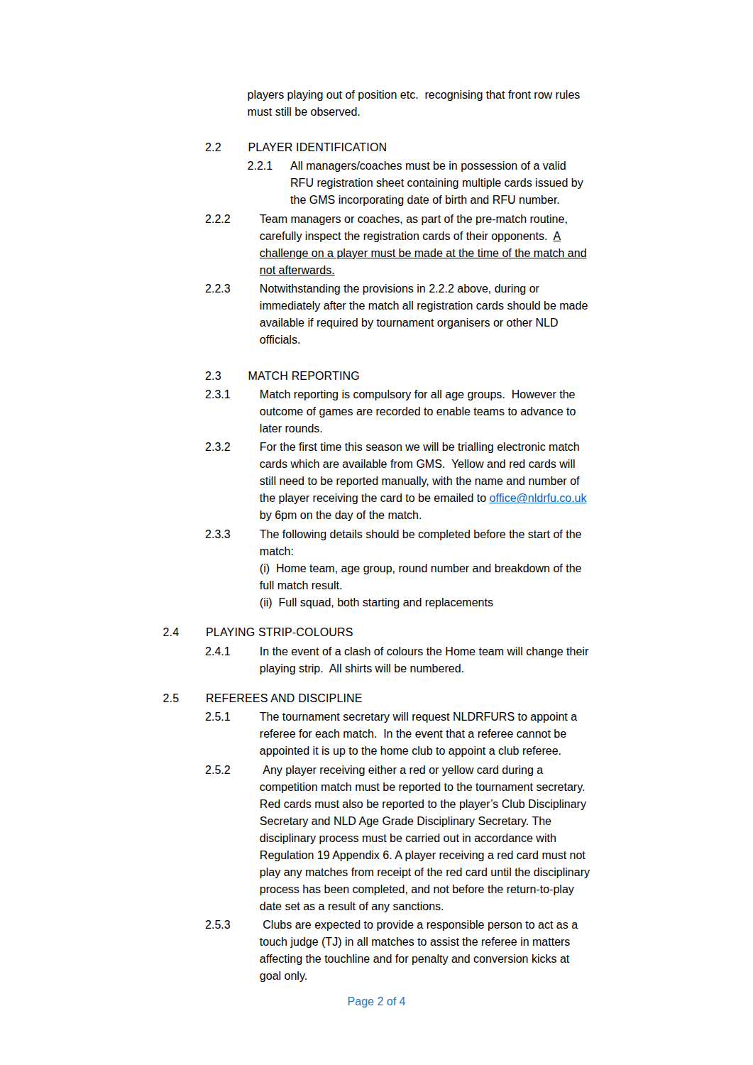players playing out of position etc. recognising that front row rules must still be observed.
2.2
PLAYER IDENTIFICATION
2.2.1
All managers/coaches must be in possession of a valid RFU registration sheet containing multiple cards issued by the GMS incorporating date of birth and RFU number.
2.2.2
Team managers or coaches, as part of the pre-match routine, carefully inspect the registration cards of their opponents. A challenge on a player must be made at the time of the match and not afterwards.
2.2.3
Notwithstanding the provisions in 2.2.2 above, during or immediately after the match all registration cards should be made available if required by tournament organisers or other NLD officials.
2.3
MATCH REPORTING
2.3.1
Match reporting is compulsory for all age groups. However the outcome of games are recorded to enable teams to advance to later rounds.
2.3.2
For the first time this season we will be trialling electronic match cards which are available from GMS. Yellow and red cards will still need to be reported manually, with the name and number of the player receiving the card to be emailed to office@nldrfu.co.uk by 6pm on the day of the match.
2.3.3
The following details should be completed before the start of the match:
(i) Home team, age group, round number and breakdown of the full match result.
(ii) Full squad, both starting and replacements
2.4
PLAYING STRIP-COLOURS
2.4.1
In the event of a clash of colours the Home team will change their playing strip. All shirts will be numbered.
2.5
REFEREES AND DISCIPLINE
2.5.1
The tournament secretary will request NLDRFURS to appoint a referee for each match. In the event that a referee cannot be appointed it is up to the home club to appoint a club referee.
2.5.2
Any player receiving either a red or yellow card during a competition match must be reported to the tournament secretary. Red cards must also be reported to the player’s Club Disciplinary Secretary and NLD Age Grade Disciplinary Secretary. The disciplinary process must be carried out in accordance with Regulation 19 Appendix 6. A player receiving a red card must not play any matches from receipt of the red card until the disciplinary process has been completed, and not before the return-to-play date set as a result of any sanctions.
2.5.3
Clubs are expected to provide a responsible person to act as a touch judge (TJ) in all matches to assist the referee in matters affecting the touchline and for penalty and conversion kicks at goal only.
Page 2 of 4